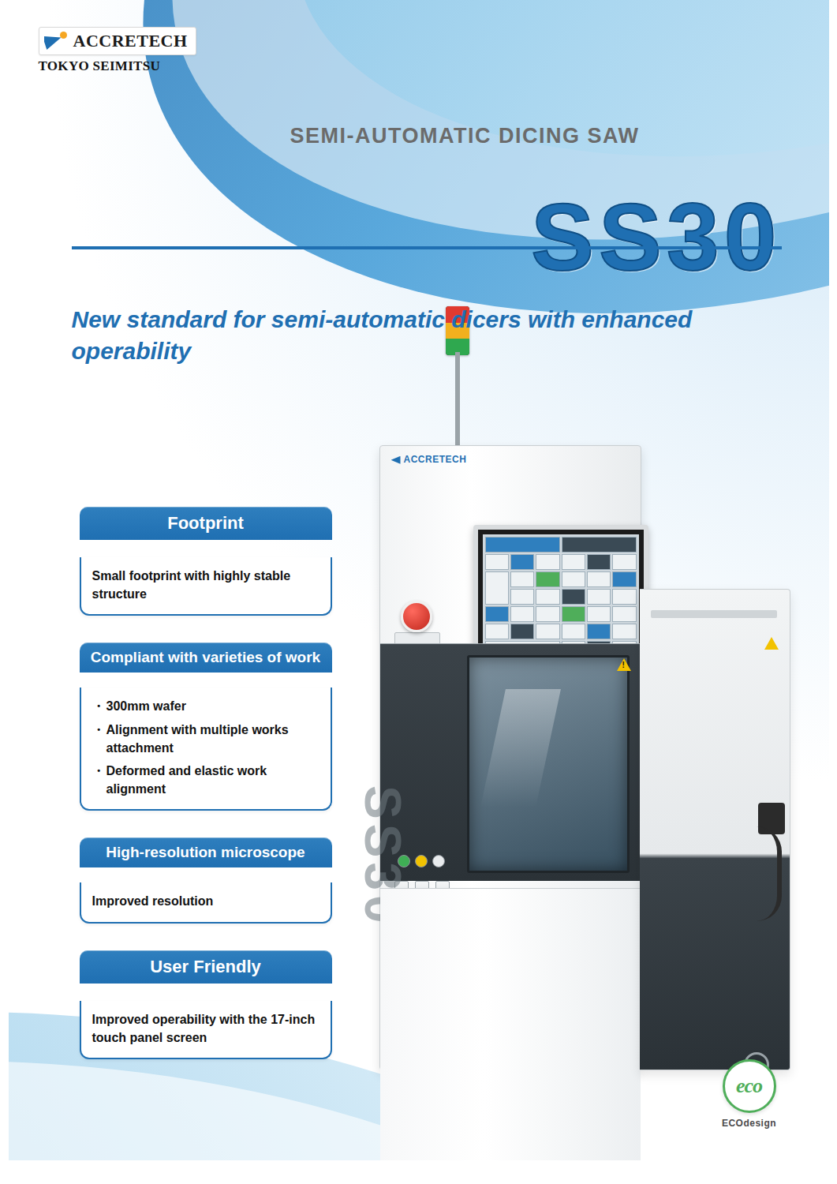ACCRETECH
TOKYO SEIMITSU
SEMI-AUTOMATIC DICING SAW
SS30
New standard for semi-automatic dicers with enhanced operability
Footprint
Small footprint with highly stable structure
Compliant with varieties of work
300mm wafer
Alignment with multiple works attachment
Deformed and elastic work alignment
High-resolution microscope
Improved resolution
User Friendly
Improved operability with the 17-inch touch panel screen
ACCRETECH
SS30
eco
ECOdesign